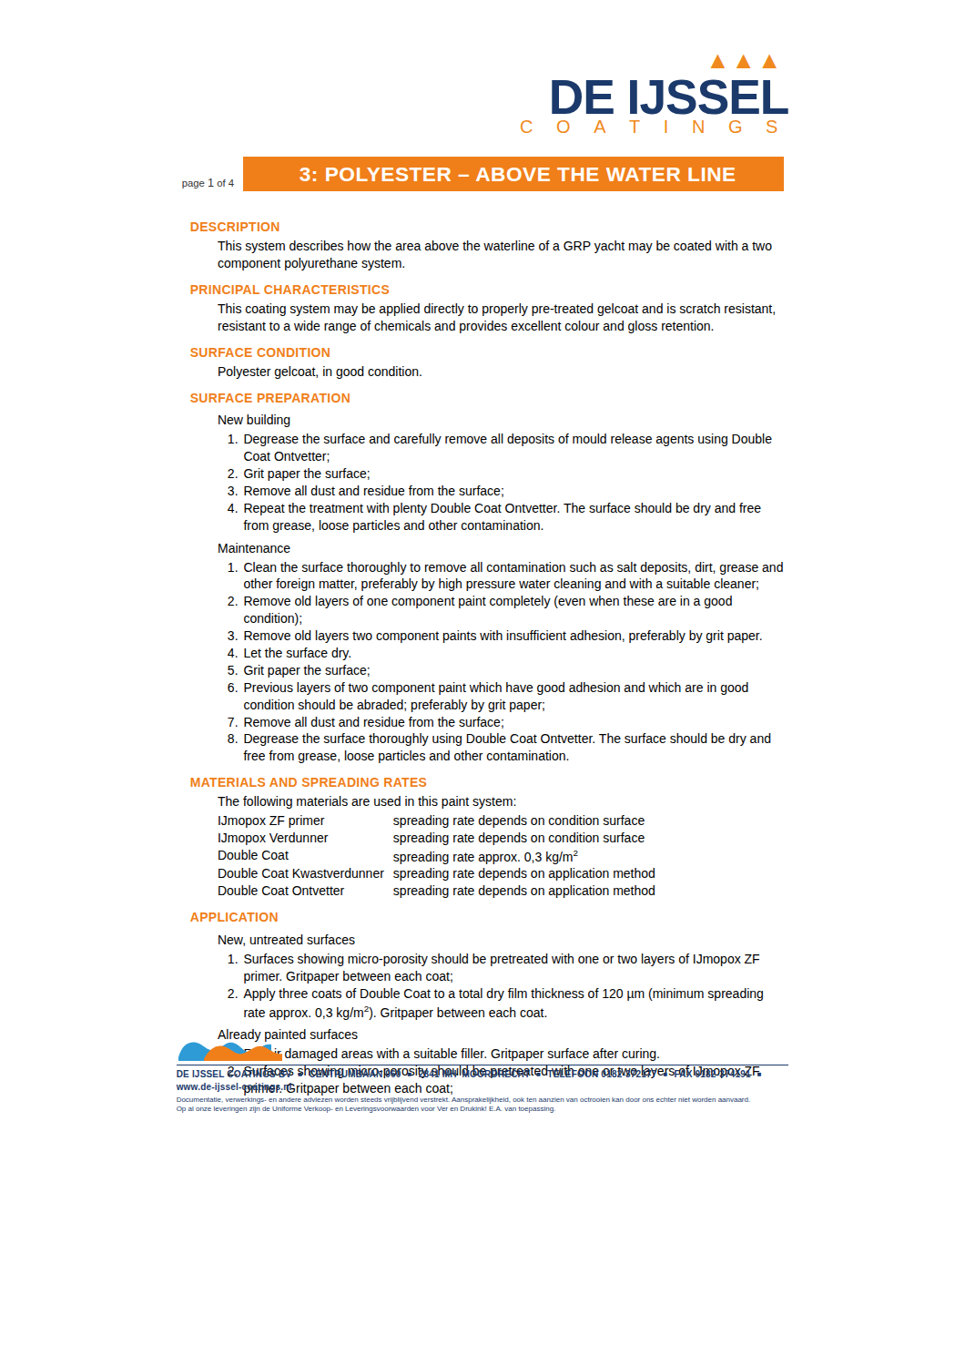▲▲▲
DE IJSSEL
C O A T I N G S
page 1 of 4
3: POLYESTER – ABOVE THE WATER LINE
DESCRIPTION
This system describes how the area above the waterline of a GRP yacht may be coated with a two component polyurethane system.
PRINCIPAL CHARACTERISTICS
This coating system may be applied directly to properly pre-treated gelcoat and is scratch resistant, resistant to a wide range of chemicals and provides excellent colour and gloss retention.
SURFACE CONDITION
Polyester gelcoat, in good condition.
SURFACE PREPARATION
New building
Degrease the surface and carefully remove all deposits of mould release agents using Double Coat Ontvetter;
Grit paper the surface;
Remove all dust and residue from the surface;
Repeat the treatment with plenty Double Coat Ontvetter. The surface should be dry and free from grease, loose particles and other contamination.
Maintenance
Clean the surface thoroughly to remove all contamination such as salt deposits, dirt, grease and other foreign matter, preferably by high pressure water cleaning and with a suitable cleaner;
Remove old layers of one component paint completely (even when these are in a good condition);
Remove old layers two component paints with insufficient adhesion, preferably by grit paper.
Let the surface dry.
Grit paper the surface;
Previous layers of two component paint which have good adhesion and which are in good condition should be abraded; preferably by grit paper;
Remove all dust and residue from the surface;
Degrease the surface thoroughly using Double Coat Ontvetter. The surface should be dry and free from grease, loose particles and other contamination.
MATERIALS AND SPREADING RATES
The following materials are used in this paint system:
| IJmopox ZF primer | spreading rate depends on condition surface |
| IJmopox Verdunner | spreading rate depends on condition surface |
| Double Coat | spreading rate approx. 0,3 kg/m 2 |
| Double Coat Kwastverdunner | spreading rate depends on application method |
| Double Coat Ontvetter | spreading rate depends on application method |
APPLICATION
New, untreated surfaces
Surfaces showing micro-porosity should be pretreated with one or two layers of IJmopox ZF primer. Gritpaper between each coat;
Apply three coats of Double Coat to a total dry film thickness of 120 µm (minimum spreading rate approx. 0,3 kg/m2). Gritpaper between each coat.
Already painted surfaces
Repair damaged areas with a suitable filler. Gritpaper surface after curing.
Surfaces showing micro-porosity should be pretreated with one or two layers of IJmopox ZF primer. Gritpaper between each coat;
DE IJSSEL COATINGS BV ■ CENTRUMBAAN 960 ■ 2841 MH MOORDRECHT ■ TELEFOON 0182-372177 ■ FAX 0182-374191 ■ www.de-ijssel-coatings.nl
Documentatie, verwerkings- en andere adviezen worden steeds vrijblijvend verstrekt. Aansprakelijkheid, ook ten aanzien van octrooien kan door ons echter niet worden aanvaard.
Op al onze leveringen zijn de Uniforme Verkoop- en Leveringsvoorwaarden voor Ver en Drukink! E.A. van toepassing.